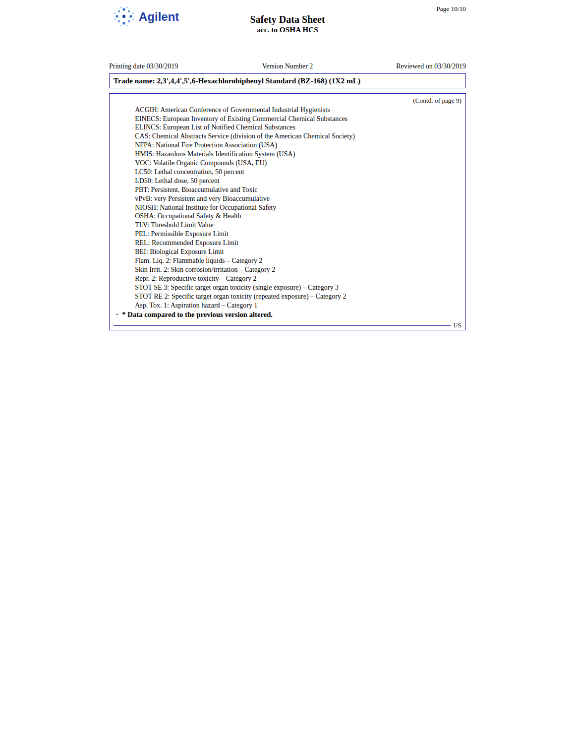Agilent
Page 10/10
Safety Data Sheet
acc. to OSHA HCS
Printing date 03/30/2019
Version Number 2
Reviewed on 03/30/2019
Trade name: 2,3',4,4',5',6-Hexachlorobiphenyl Standard (BZ-168) (1X2 mL)
(Contd. of page 9)
ACGIH: American Conference of Governmental Industrial Hygienists
EINECS: European Inventory of Existing Commercial Chemical Substances
ELINCS: European List of Notified Chemical Substances
CAS: Chemical Abstracts Service (division of the American Chemical Society)
NFPA: National Fire Protection Association (USA)
HMIS: Hazardous Materials Identification System (USA)
VOC: Volatile Organic Compounds (USA, EU)
LC50: Lethal concentration, 50 percent
LD50: Lethal dose, 50 percent
PBT: Persistent, Bioaccumulative and Toxic
vPvB: very Persistent and very Bioaccumulative
NIOSH: National Institute for Occupational Safety
OSHA: Occupational Safety & Health
TLV: Threshold Limit Value
PEL: Permissible Exposure Limit
REL: Recommended Exposure Limit
BEI: Biological Exposure Limit
Flam. Liq. 2: Flammable liquids – Category 2
Skin Irrit. 2: Skin corrosion/irritation – Category 2
Repr. 2: Reproductive toxicity – Category 2
STOT SE 3: Specific target organ toxicity (single exposure) – Category 3
STOT RE 2: Specific target organ toxicity (repeated exposure) – Category 2
Asp. Tox. 1: Aspiration hazard – Category 1
· * Data compared to the previous version altered.
US